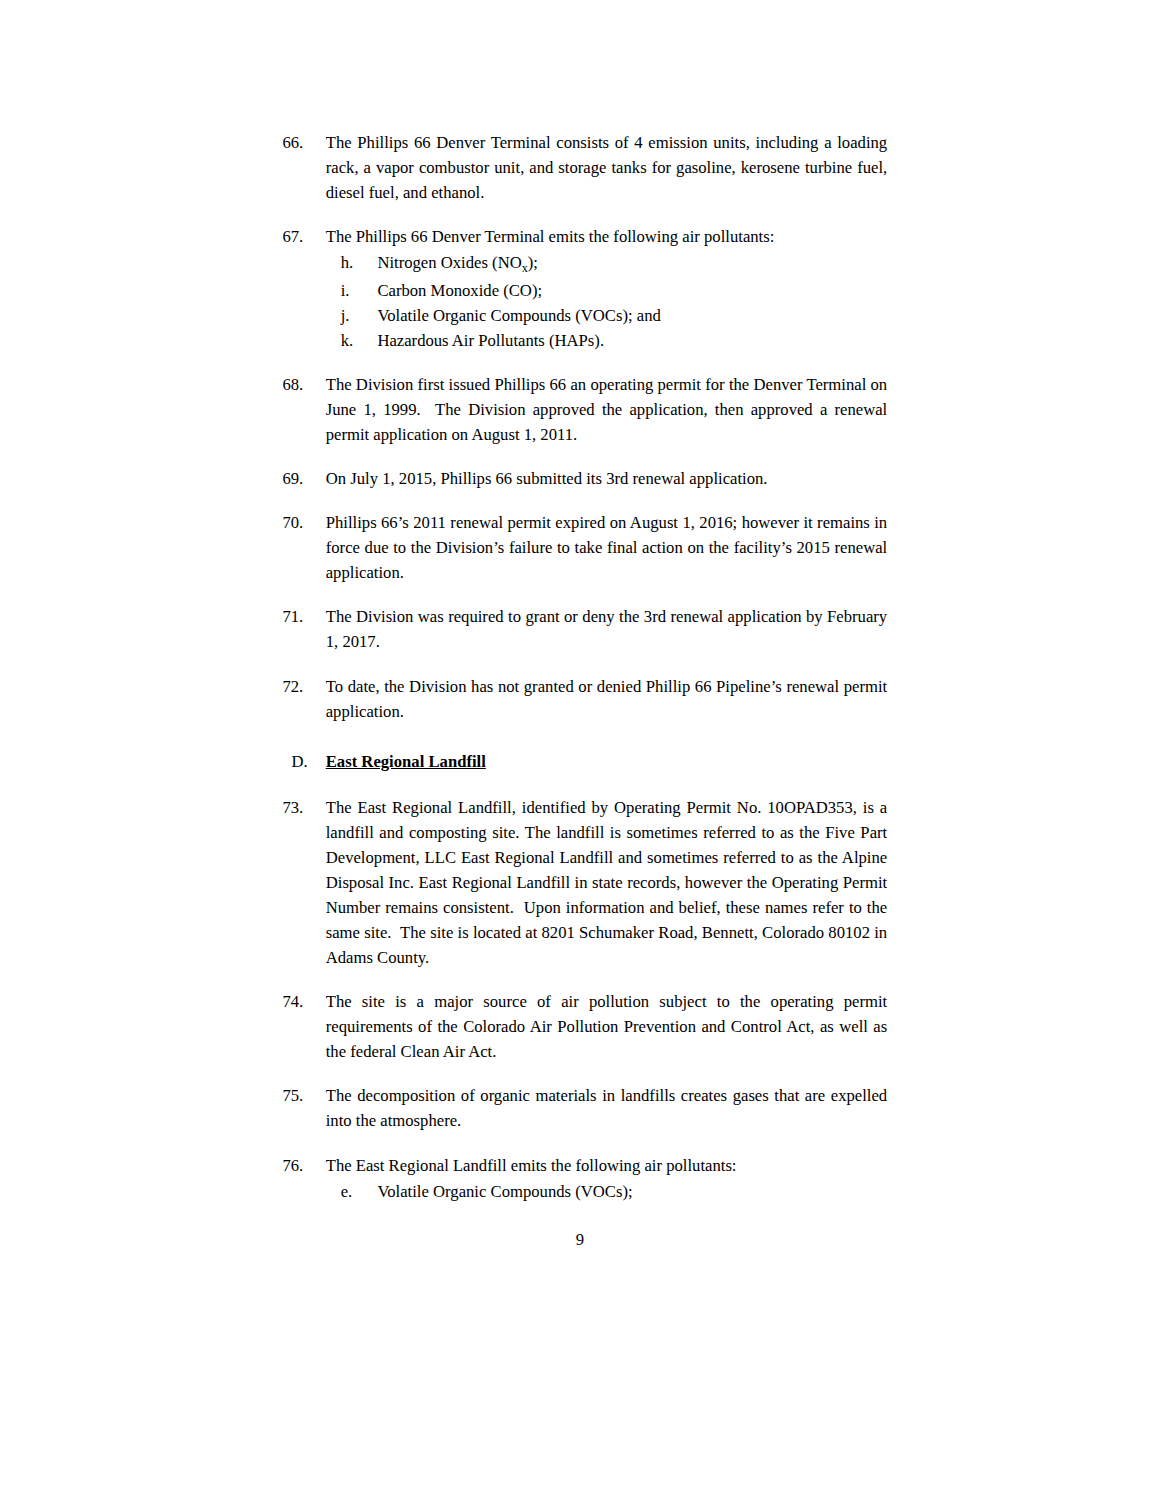66. The Phillips 66 Denver Terminal consists of 4 emission units, including a loading rack, a vapor combustor unit, and storage tanks for gasoline, kerosene turbine fuel, diesel fuel, and ethanol.
67. The Phillips 66 Denver Terminal emits the following air pollutants:
h. Nitrogen Oxides (NOx);
i. Carbon Monoxide (CO);
j. Volatile Organic Compounds (VOCs); and
k. Hazardous Air Pollutants (HAPs).
68. The Division first issued Phillips 66 an operating permit for the Denver Terminal on June 1, 1999. The Division approved the application, then approved a renewal permit application on August 1, 2011.
69. On July 1, 2015, Phillips 66 submitted its 3rd renewal application.
70. Phillips 66’s 2011 renewal permit expired on August 1, 2016; however it remains in force due to the Division’s failure to take final action on the facility’s 2015 renewal application.
71. The Division was required to grant or deny the 3rd renewal application by February 1, 2017.
72. To date, the Division has not granted or denied Phillip 66 Pipeline’s renewal permit application.
D. East Regional Landfill
73. The East Regional Landfill, identified by Operating Permit No. 10OPAD353, is a landfill and composting site. The landfill is sometimes referred to as the Five Part Development, LLC East Regional Landfill and sometimes referred to as the Alpine Disposal Inc. East Regional Landfill in state records, however the Operating Permit Number remains consistent. Upon information and belief, these names refer to the same site. The site is located at 8201 Schumaker Road, Bennett, Colorado 80102 in Adams County.
74. The site is a major source of air pollution subject to the operating permit requirements of the Colorado Air Pollution Prevention and Control Act, as well as the federal Clean Air Act.
75. The decomposition of organic materials in landfills creates gases that are expelled into the atmosphere.
76. The East Regional Landfill emits the following air pollutants:
e. Volatile Organic Compounds (VOCs);
9